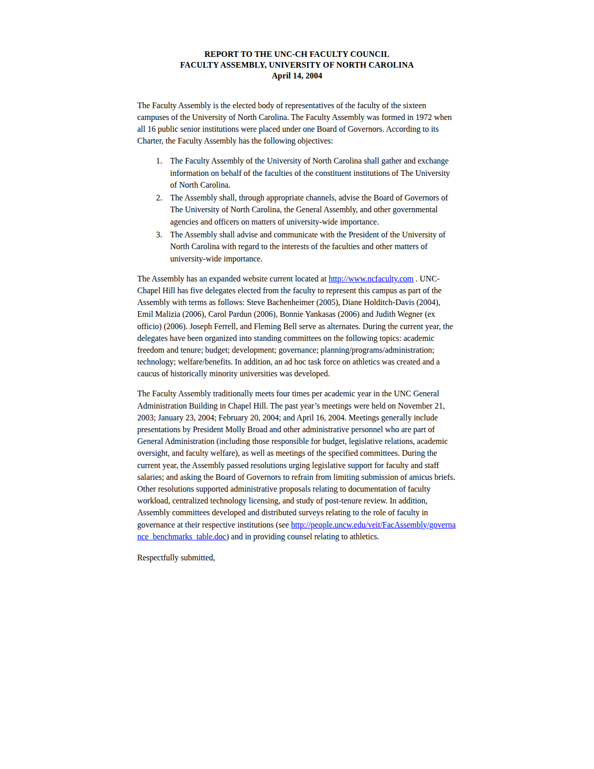REPORT TO THE UNC-CH FACULTY COUNCIL FACULTY ASSEMBLY, UNIVERSITY OF NORTH CAROLINA April 14, 2004
The Faculty Assembly is the elected body of representatives of the faculty of the sixteen campuses of the University of North Carolina. The Faculty Assembly was formed in 1972 when all 16 public senior institutions were placed under one Board of Governors. According to its Charter, the Faculty Assembly has the following objectives:
The Faculty Assembly of the University of North Carolina shall gather and exchange information on behalf of the faculties of the constituent institutions of The University of North Carolina.
The Assembly shall, through appropriate channels, advise the Board of Governors of The University of North Carolina, the General Assembly, and other governmental agencies and officers on matters of university-wide importance.
The Assembly shall advise and communicate with the President of the University of North Carolina with regard to the interests of the faculties and other matters of university-wide importance.
The Assembly has an expanded website current located at http://www.ncfaculty.com . UNC-Chapel Hill has five delegates elected from the faculty to represent this campus as part of the Assembly with terms as follows: Steve Bachenheimer (2005), Diane Holditch-Davis (2004), Emil Malizia (2006), Carol Pardun (2006), Bonnie Yankasas (2006) and Judith Wegner (ex officio) (2006). Joseph Ferrell, and Fleming Bell serve as alternates. During the current year, the delegates have been organized into standing committees on the following topics: academic freedom and tenure; budget; development; governance; planning/programs/administration; technology; welfare/benefits. In addition, an ad hoc task force on athletics was created and a caucus of historically minority universities was developed.
The Faculty Assembly traditionally meets four times per academic year in the UNC General Administration Building in Chapel Hill. The past year’s meetings were held on November 21, 2003; January 23, 2004; February 20, 2004; and April 16, 2004. Meetings generally include presentations by President Molly Broad and other administrative personnel who are part of General Administration (including those responsible for budget, legislative relations, academic oversight, and faculty welfare), as well as meetings of the specified committees. During the current year, the Assembly passed resolutions urging legislative support for faculty and staff salaries; and asking the Board of Governors to refrain from limiting submission of amicus briefs. Other resolutions supported administrative proposals relating to documentation of faculty workload, centralized technology licensing, and study of post-tenure review. In addition, Assembly committees developed and distributed surveys relating to the role of faculty in governance at their respective institutions (see http://people.uncw.edu/veit/FacAssembly/governance_benchmarks_table.doc) and in providing counsel relating to athletics.
Respectfully submitted,